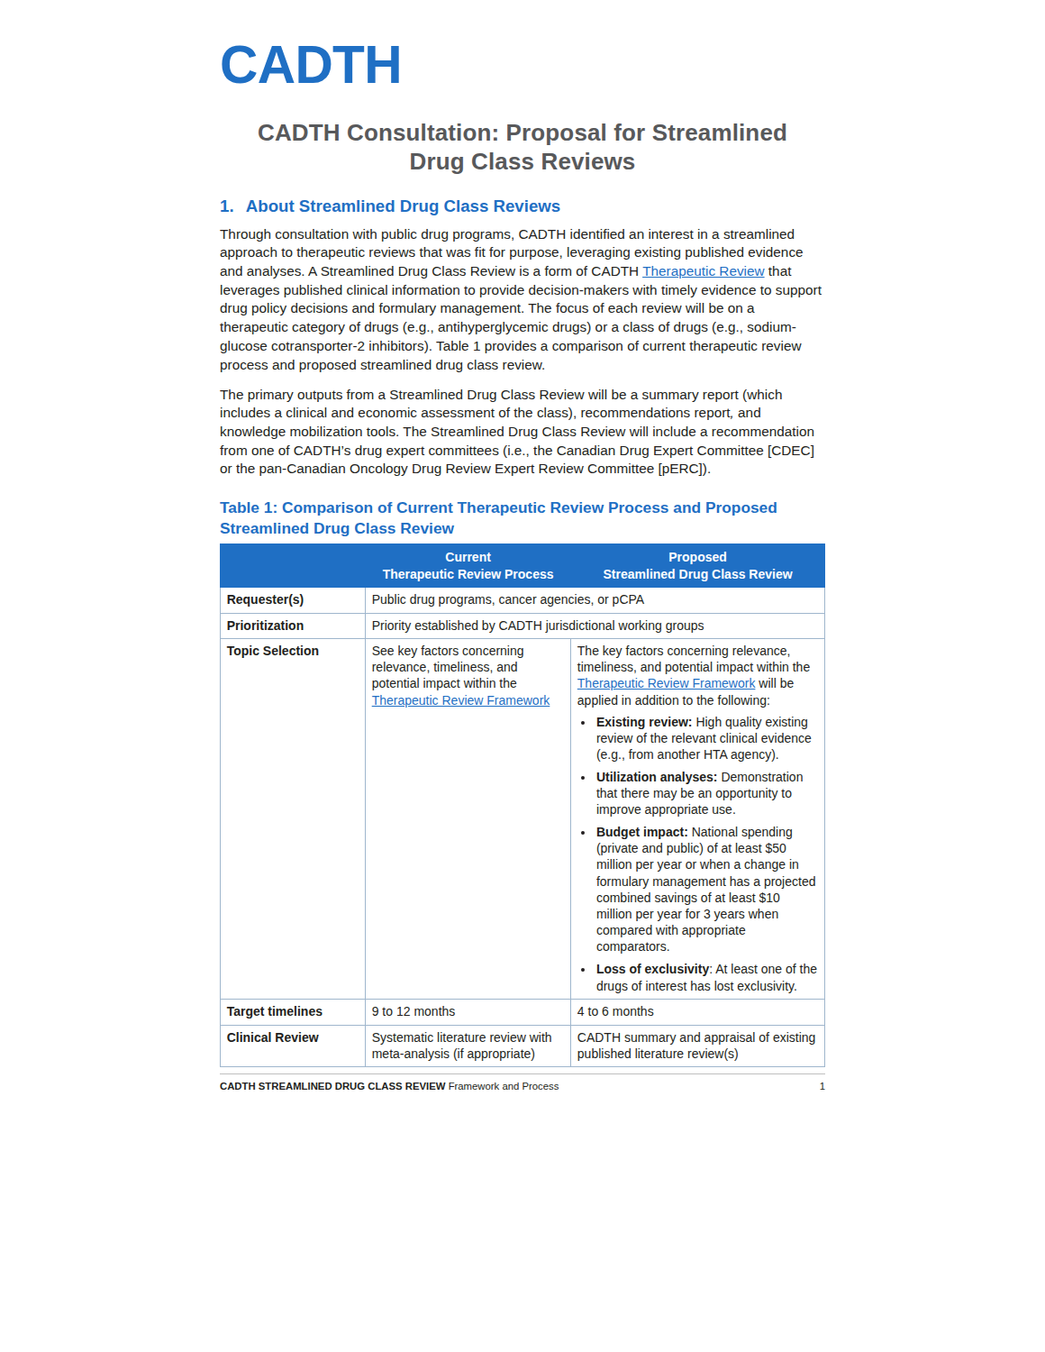CADTH
CADTH Consultation: Proposal for Streamlined
Drug Class Reviews
1. About Streamlined Drug Class Reviews
Through consultation with public drug programs, CADTH identified an interest in a streamlined approach to therapeutic reviews that was fit for purpose, leveraging existing published evidence and analyses. A Streamlined Drug Class Review is a form of CADTH Therapeutic Review that leverages published clinical information to provide decision-makers with timely evidence to support drug policy decisions and formulary management. The focus of each review will be on a therapeutic category of drugs (e.g., antihyperglycemic drugs) or a class of drugs (e.g., sodium-glucose cotransporter-2 inhibitors). Table 1 provides a comparison of current therapeutic review process and proposed streamlined drug class review.
The primary outputs from a Streamlined Drug Class Review will be a summary report (which includes a clinical and economic assessment of the class), recommendations report, and knowledge mobilization tools. The Streamlined Drug Class Review will include a recommendation from one of CADTH’s drug expert committees (i.e., the Canadian Drug Expert Committee [CDEC] or the pan-Canadian Oncology Drug Review Expert Review Committee [pERC]).
Table 1: Comparison of Current Therapeutic Review Process and Proposed Streamlined Drug Class Review
| | Current Therapeutic Review Process | Proposed Streamlined Drug Class Review |
| --- | --- | --- |
| Requester(s) | Public drug programs, cancer agencies, or pCPA |
| Prioritization | Priority established by CADTH jurisdictional working groups |
| Topic Selection | See key factors concerning relevance, timeliness, and potential impact within the Therapeutic Review Framework | The key factors concerning relevance, timeliness, and potential impact within the Therapeutic Review Framework will be applied in addition to the following: Existing review: High quality existing review of the relevant clinical evidence (e.g., from another HTA agency). Utilization analyses: Demonstration that there may be an opportunity to improve appropriate use. Budget impact: National spending (private and public) of at least $50 million per year or when a change in formulary management has a projected combined savings of at least $10 million per year for 3 years when compared with appropriate comparators. Loss of exclusivity : At least one of the drugs of interest has lost exclusivity. |
| Target timelines | 9 to 12 months | 4 to 6 months |
| Clinical Review | Systematic literature review with meta-analysis (if appropriate) | CADTH summary and appraisal of existing published literature review(s) |
CADTH STREAMLINED DRUG CLASS REVIEW Framework and Process
1